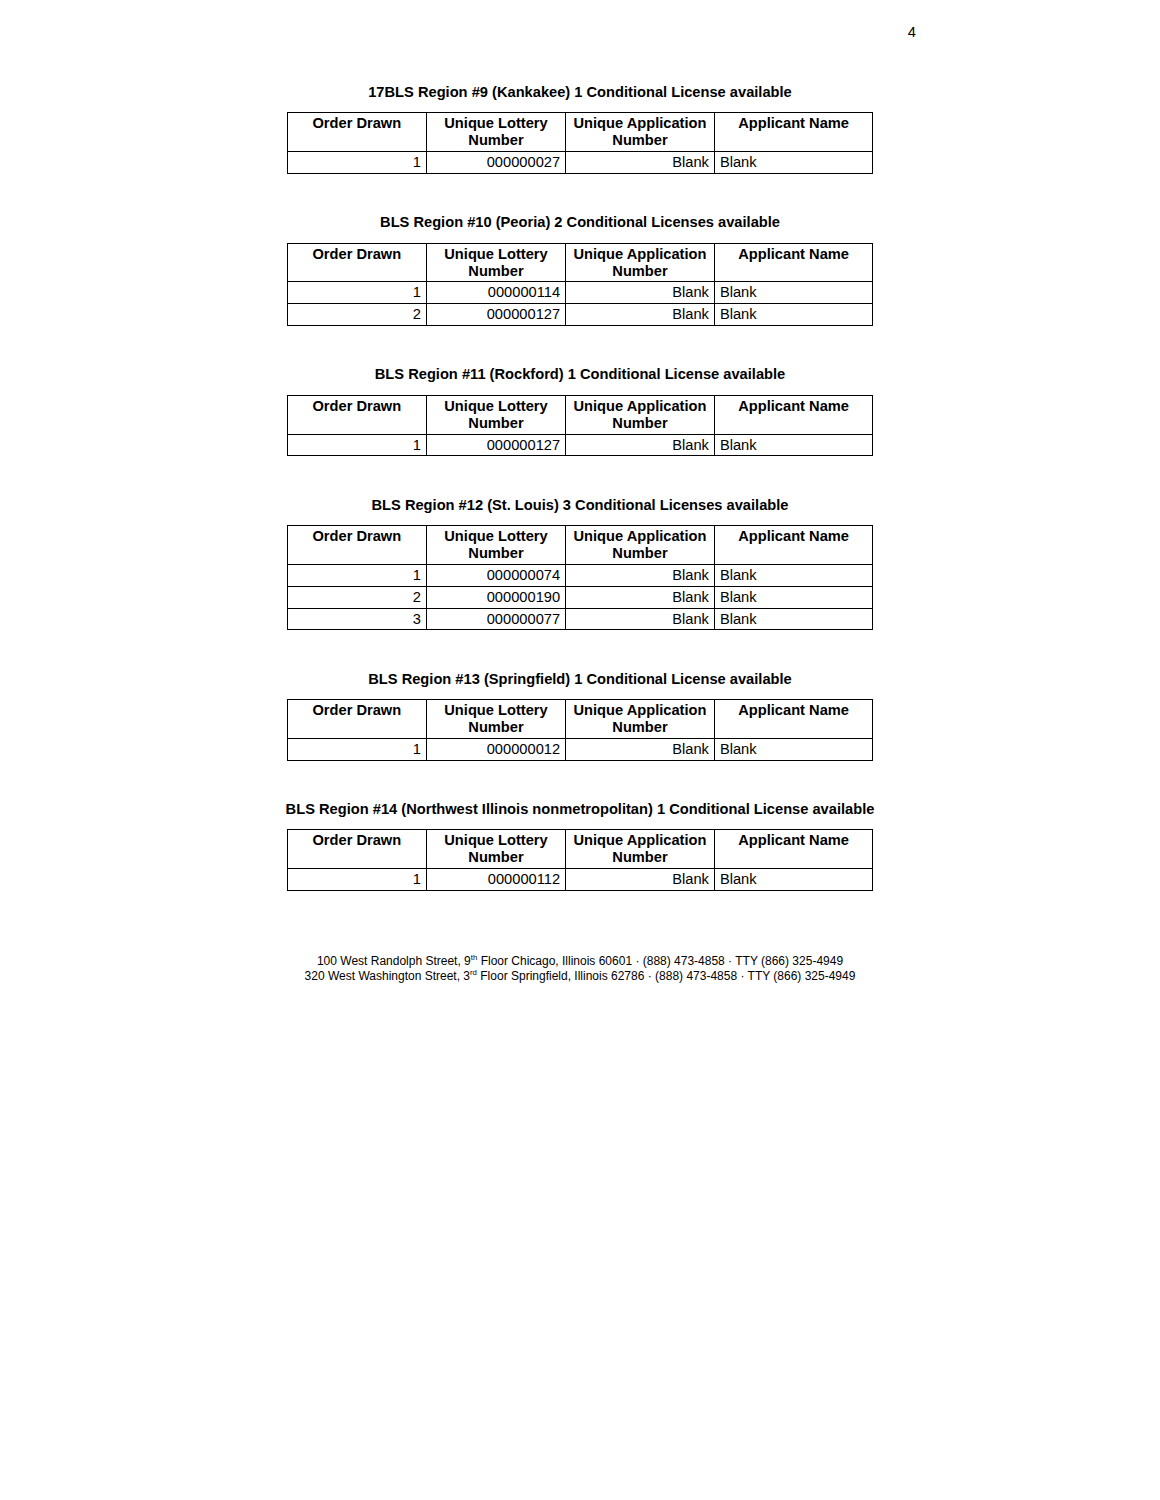4
17BLS Region #9 (Kankakee) 1 Conditional License available
| Order Drawn | Unique Lottery Number | Unique Application Number | Applicant Name |
| --- | --- | --- | --- |
| 1 | 000000027 | Blank | Blank |
BLS Region #10 (Peoria) 2 Conditional Licenses available
| Order Drawn | Unique Lottery Number | Unique Application Number | Applicant Name |
| --- | --- | --- | --- |
| 1 | 000000114 | Blank | Blank |
| 2 | 000000127 | Blank | Blank |
BLS Region #11 (Rockford) 1 Conditional License available
| Order Drawn | Unique Lottery Number | Unique Application Number | Applicant Name |
| --- | --- | --- | --- |
| 1 | 000000127 | Blank | Blank |
BLS Region #12 (St. Louis) 3 Conditional Licenses available
| Order Drawn | Unique Lottery Number | Unique Application Number | Applicant Name |
| --- | --- | --- | --- |
| 1 | 000000074 | Blank | Blank |
| 2 | 000000190 | Blank | Blank |
| 3 | 000000077 | Blank | Blank |
BLS Region #13 (Springfield) 1 Conditional License available
| Order Drawn | Unique Lottery Number | Unique Application Number | Applicant Name |
| --- | --- | --- | --- |
| 1 | 000000012 | Blank | Blank |
BLS Region #14 (Northwest Illinois nonmetropolitan) 1 Conditional License available
| Order Drawn | Unique Lottery Number | Unique Application Number | Applicant Name |
| --- | --- | --- | --- |
| 1 | 000000112 | Blank | Blank |
100 West Randolph Street, 9th Floor Chicago, Illinois 60601 · (888) 473-4858 · TTY (866) 325-4949
320 West Washington Street, 3rd Floor Springfield, Illinois 62786 · (888) 473-4858 · TTY (866) 325-4949